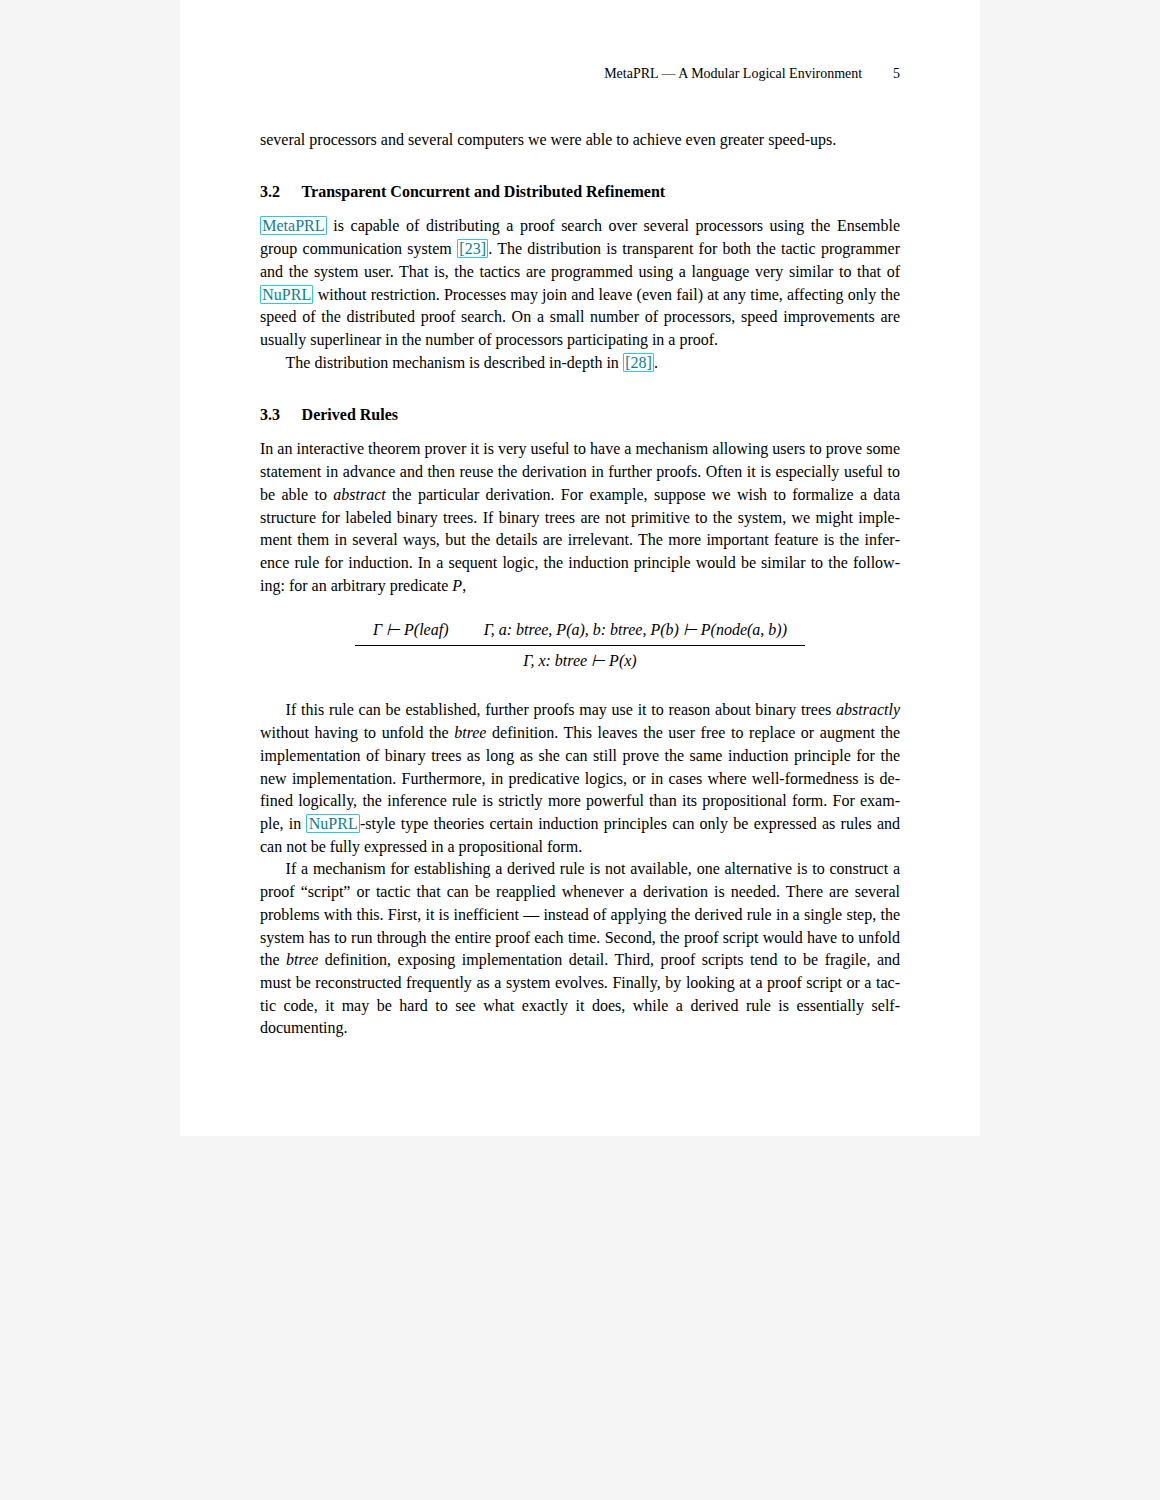MetaPRL — A Modular Logical Environment 5
several processors and several computers we were able to achieve even greater speed-ups.
3.2 Transparent Concurrent and Distributed Refinement
MetaPRL is capable of distributing a proof search over several processors using the Ensemble group communication system [23]. The distribution is transparent for both the tactic programmer and the system user. That is, the tactics are programmed using a language very similar to that of NuPRL without restriction. Processes may join and leave (even fail) at any time, affecting only the speed of the distributed proof search. On a small number of processors, speed improvements are usually superlinear in the number of processors participating in a proof.
The distribution mechanism is described in-depth in [28].
3.3 Derived Rules
In an interactive theorem prover it is very useful to have a mechanism allowing users to prove some statement in advance and then reuse the derivation in further proofs. Often it is especially useful to be able to abstract the particular derivation. For example, suppose we wish to formalize a data structure for labeled binary trees. If binary trees are not primitive to the system, we might implement them in several ways, but the details are irrelevant. The more important feature is the inference rule for induction. In a sequent logic, the induction principle would be similar to the following: for an arbitrary predicate P,
| Γ ⊢ P(leaf) | Γ, a: btree, P(a), b: btree, P(b) ⊢ P(node(a, b)) |
| Γ, x: btree ⊢ P(x) |
If this rule can be established, further proofs may use it to reason about binary trees abstractly without having to unfold the btree definition. This leaves the user free to replace or augment the implementation of binary trees as long as she can still prove the same induction principle for the new implementation. Furthermore, in predicative logics, or in cases where well-formedness is defined logically, the inference rule is strictly more powerful than its propositional form. For example, in NuPRL-style type theories certain induction principles can only be expressed as rules and can not be fully expressed in a propositional form.
If a mechanism for establishing a derived rule is not available, one alternative is to construct a proof “script” or tactic that can be reapplied whenever a derivation is needed. There are several problems with this. First, it is inefficient — instead of applying the derived rule in a single step, the system has to run through the entire proof each time. Second, the proof script would have to unfold the btree definition, exposing implementation detail. Third, proof scripts tend to be fragile, and must be reconstructed frequently as a system evolves. Finally, by looking at a proof script or a tactic code, it may be hard to see what exactly it does, while a derived rule is essentially self-documenting.